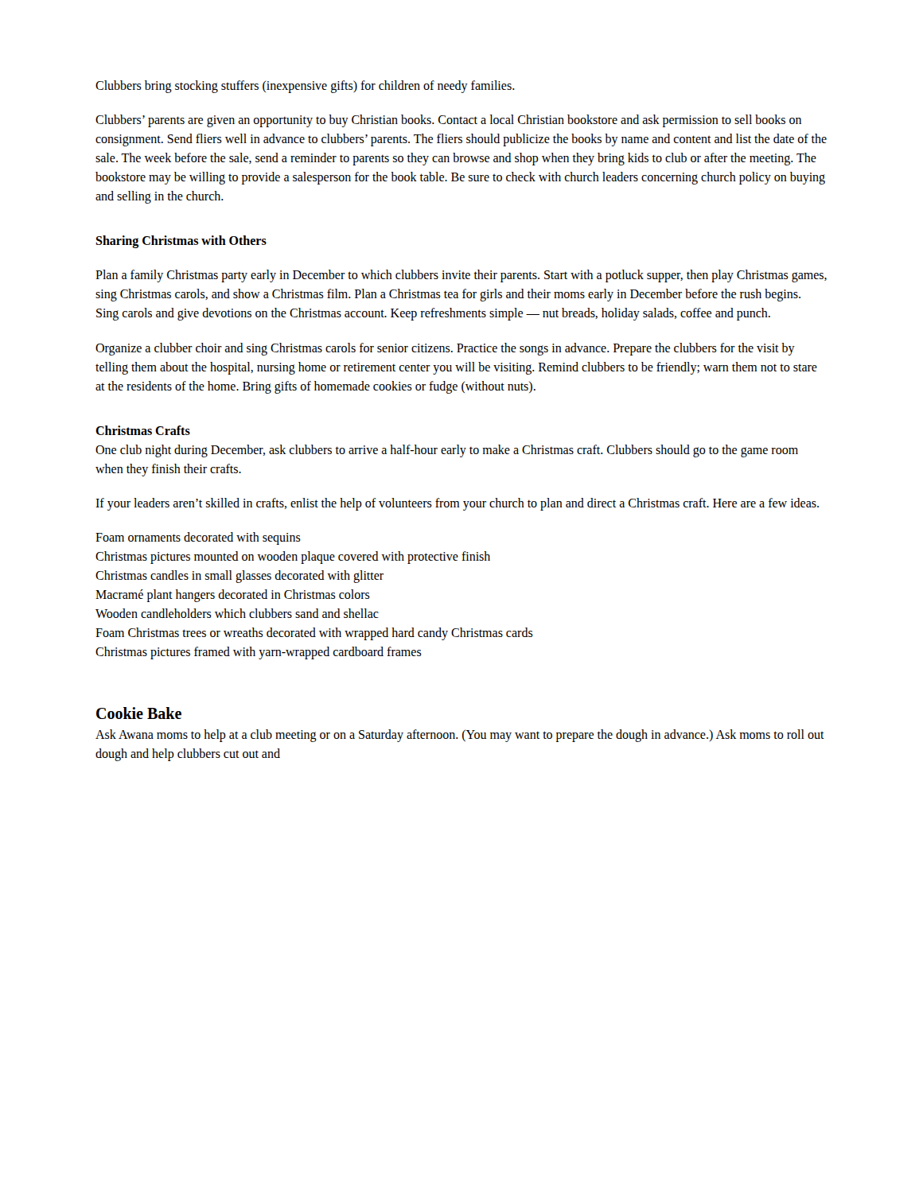Clubbers bring stocking stuffers (inexpensive gifts) for children of needy families.
Clubbers’ parents are given an opportunity to buy Christian books. Contact a local Christian bookstore and ask permission to sell books on consignment. Send fliers well in advance to clubbers’ parents. The fliers should publicize the books by name and content and list the date of the sale. The week before the sale, send a reminder to parents so they can browse and shop when they bring kids to club or after the meeting. The bookstore may be willing to provide a salesperson for the book table. Be sure to check with church leaders concerning church policy on buying and selling in the church.
Sharing Christmas with Others
Plan a family Christmas party early in December to which clubbers invite their parents. Start with a potluck supper, then play Christmas games, sing Christmas carols, and show a Christmas film. Plan a Christmas tea for girls and their moms early in December before the rush begins. Sing carols and give devotions on the Christmas account. Keep refreshments simple — nut breads, holiday salads, coffee and punch.
Organize a clubber choir and sing Christmas carols for senior citizens. Practice the songs in advance. Prepare the clubbers for the visit by telling them about the hospital, nursing home or retirement center you will be visiting. Remind clubbers to be friendly; warn them not to stare at the residents of the home. Bring gifts of homemade cookies or fudge (without nuts).
Christmas Crafts
One club night during December, ask clubbers to arrive a half-hour early to make a Christmas craft. Clubbers should go to the game room when they finish their crafts.
If your leaders aren’t skilled in crafts, enlist the help of volunteers from your church to plan and direct a Christmas craft. Here are a few ideas.
Foam ornaments decorated with sequins
Christmas pictures mounted on wooden plaque covered with protective finish
Christmas candles in small glasses decorated with glitter
Macramé plant hangers decorated in Christmas colors
Wooden candleholders which clubbers sand and shellac
Foam Christmas trees or wreaths decorated with wrapped hard candy Christmas cards
Christmas pictures framed with yarn-wrapped cardboard frames
Cookie Bake
Ask Awana moms to help at a club meeting or on a Saturday afternoon. (You may want to prepare the dough in advance.) Ask moms to roll out dough and help clubbers cut out and